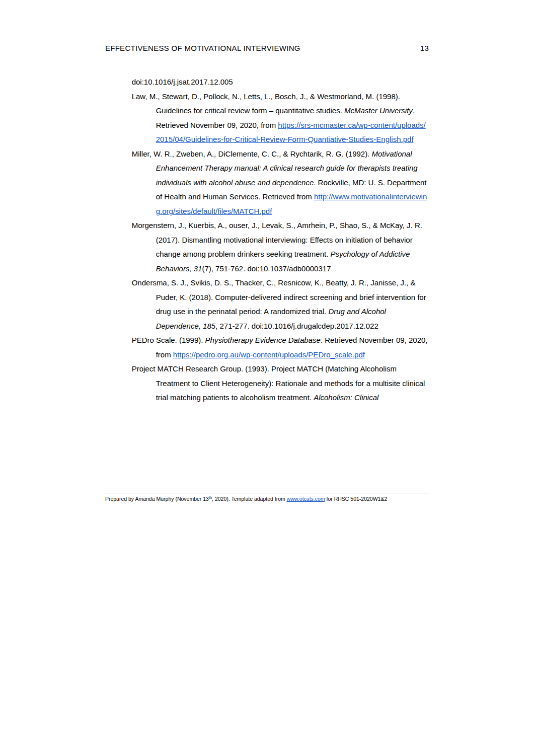Effectiveness of Motivational Interviewing 13
doi:10.1016/j.jsat.2017.12.005
Law, M., Stewart, D., Pollock, N., Letts, L., Bosch, J., & Westmorland, M. (1998). Guidelines for critical review form – quantitative studies. McMaster University. Retrieved November 09, 2020, from https://srs-mcmaster.ca/wp-content/uploads/2015/04/Guidelines-for-Critical-Review-Form-Quantiative-Studies-English.pdf
Miller, W. R., Zweben, A., DiClemente, C. C., & Rychtarik, R. G. (1992). Motivational Enhancement Therapy manual: A clinical research guide for therapists treating individuals with alcohol abuse and dependence. Rockville, MD: U. S. Department of Health and Human Services. Retrieved from http://www.motivationalinterviewing.org/sites/default/files/MATCH.pdf
Morgenstern, J., Kuerbis, A., ouser, J., Levak, S., Amrhein, P., Shao, S., & McKay, J. R. (2017). Dismantling motivational interviewing: Effects on initiation of behavior change among problem drinkers seeking treatment. Psychology of Addictive Behaviors, 31(7), 751-762. doi:10.1037/adb0000317
Ondersma, S. J., Svikis, D. S., Thacker, C., Resnicow, K., Beatty, J. R., Janisse, J., & Puder, K. (2018). Computer-delivered indirect screening and brief intervention for drug use in the perinatal period: A randomized trial. Drug and Alcohol Dependence, 185, 271-277. doi:10.1016/j.drugalcdep.2017.12.022
PEDro Scale. (1999). Physiotherapy Evidence Database. Retrieved November 09, 2020, from https://pedro.org.au/wp-content/uploads/PEDro_scale.pdf
Project MATCH Research Group. (1993). Project MATCH (Matching Alcoholism Treatment to Client Heterogeneity): Rationale and methods for a multisite clinical trial matching patients to alcoholism treatment. Alcoholism: Clinical
Prepared by Amanda Murphy (November 13th, 2020). Template adapted from www.otcats.com for RHSC 501-2020W1&2